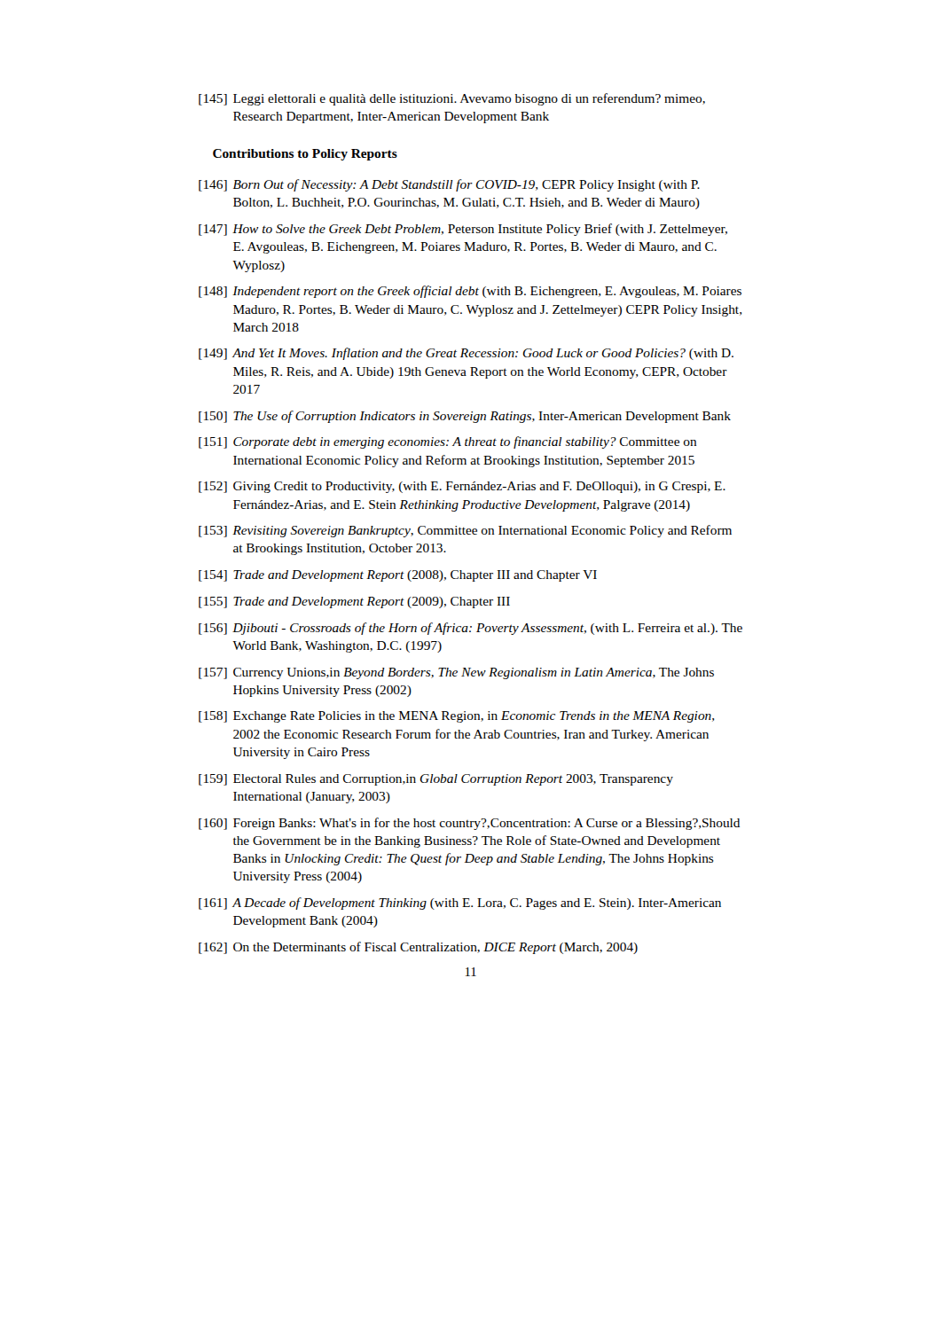[145] Leggi elettorali e qualità delle istituzioni. Avevamo bisogno di un referendum? mimeo, Research Department, Inter-American Development Bank
Contributions to Policy Reports
[146] Born Out of Necessity: A Debt Standstill for COVID-19, CEPR Policy Insight (with P. Bolton, L. Buchheit, P.O. Gourinchas, M. Gulati, C.T. Hsieh, and B. Weder di Mauro)
[147] How to Solve the Greek Debt Problem, Peterson Institute Policy Brief (with J. Zettelmeyer, E. Avgouleas, B. Eichengreen, M. Poiares Maduro, R. Portes, B. Weder di Mauro, and C. Wyplosz)
[148] Independent report on the Greek official debt (with B. Eichengreen, E. Avgouleas, M. Poiares Maduro, R. Portes, B. Weder di Mauro, C. Wyplosz and J. Zettelmeyer) CEPR Policy Insight, March 2018
[149] And Yet It Moves. Inflation and the Great Recession: Good Luck or Good Policies? (with D. Miles, R. Reis, and A. Ubide) 19th Geneva Report on the World Economy, CEPR, October 2017
[150] The Use of Corruption Indicators in Sovereign Ratings, Inter-American Development Bank
[151] Corporate debt in emerging economies: A threat to financial stability? Committee on International Economic Policy and Reform at Brookings Institution, September 2015
[152] Giving Credit to Productivity, (with E. Fernández-Arias and F. DeOlloqui), in G Crespi, E. Fernández-Arias, and E. Stein Rethinking Productive Development, Palgrave (2014)
[153] Revisiting Sovereign Bankruptcy, Committee on International Economic Policy and Reform at Brookings Institution, October 2013.
[154] Trade and Development Report (2008), Chapter III and Chapter VI
[155] Trade and Development Report (2009), Chapter III
[156] Djibouti - Crossroads of the Horn of Africa: Poverty Assessment, (with L. Ferreira et al.). The World Bank, Washington, D.C. (1997)
[157] Currency Unions,in Beyond Borders, The New Regionalism in Latin America, The Johns Hopkins University Press (2002)
[158] Exchange Rate Policies in the MENA Region, in Economic Trends in the MENA Region, 2002 the Economic Research Forum for the Arab Countries, Iran and Turkey. American University in Cairo Press
[159] Electoral Rules and Corruption,in Global Corruption Report 2003, Transparency International (January, 2003)
[160] Foreign Banks: What's in for the host country?,Concentration: A Curse or a Blessing?,Should the Government be in the Banking Business? The Role of State-Owned and Development Banks in Unlocking Credit: The Quest for Deep and Stable Lending, The Johns Hopkins University Press (2004)
[161] A Decade of Development Thinking (with E. Lora, C. Pages and E. Stein). Inter-American Development Bank (2004)
[162] On the Determinants of Fiscal Centralization, DICE Report (March, 2004)
11